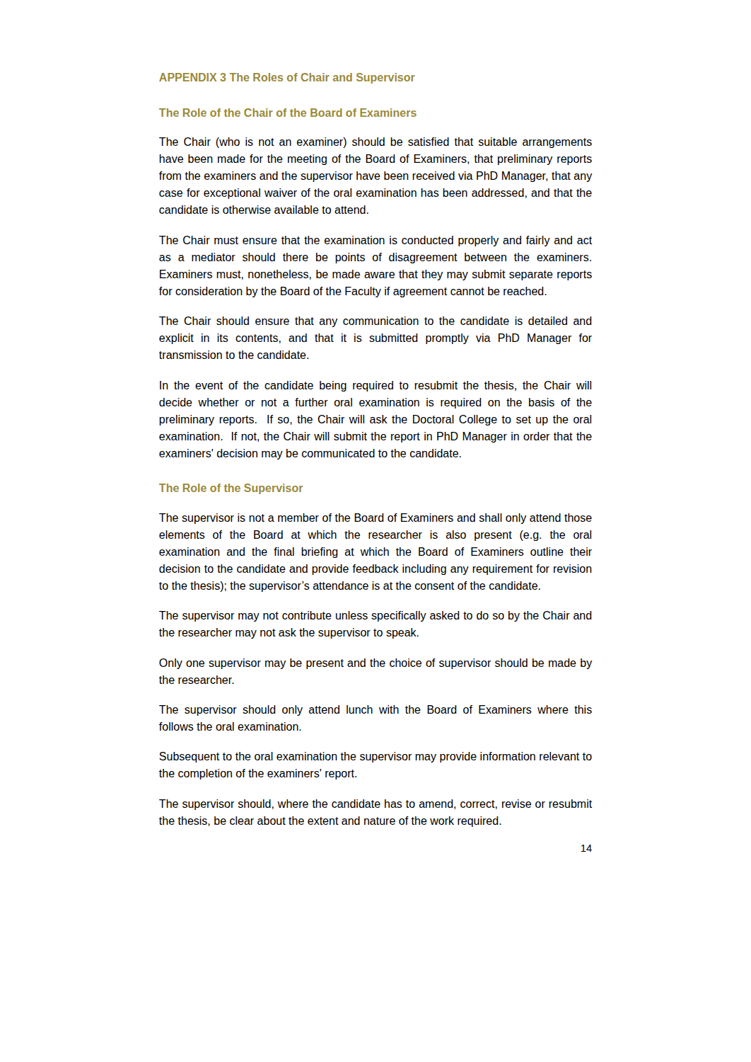APPENDIX 3 The Roles of Chair and Supervisor
The Role of the Chair of the Board of Examiners
The Chair (who is not an examiner) should be satisfied that suitable arrangements have been made for the meeting of the Board of Examiners, that preliminary reports from the examiners and the supervisor have been received via PhD Manager, that any case for exceptional waiver of the oral examination has been addressed, and that the candidate is otherwise available to attend.
The Chair must ensure that the examination is conducted properly and fairly and act as a mediator should there be points of disagreement between the examiners. Examiners must, nonetheless, be made aware that they may submit separate reports for consideration by the Board of the Faculty if agreement cannot be reached.
The Chair should ensure that any communication to the candidate is detailed and explicit in its contents, and that it is submitted promptly via PhD Manager for transmission to the candidate.
In the event of the candidate being required to resubmit the thesis, the Chair will decide whether or not a further oral examination is required on the basis of the preliminary reports. If so, the Chair will ask the Doctoral College to set up the oral examination. If not, the Chair will submit the report in PhD Manager in order that the examiners' decision may be communicated to the candidate.
The Role of the Supervisor
The supervisor is not a member of the Board of Examiners and shall only attend those elements of the Board at which the researcher is also present (e.g. the oral examination and the final briefing at which the Board of Examiners outline their decision to the candidate and provide feedback including any requirement for revision to the thesis); the supervisor’s attendance is at the consent of the candidate.
The supervisor may not contribute unless specifically asked to do so by the Chair and the researcher may not ask the supervisor to speak.
Only one supervisor may be present and the choice of supervisor should be made by the researcher.
The supervisor should only attend lunch with the Board of Examiners where this follows the oral examination.
Subsequent to the oral examination the supervisor may provide information relevant to the completion of the examiners' report.
The supervisor should, where the candidate has to amend, correct, revise or resubmit the thesis, be clear about the extent and nature of the work required.
14